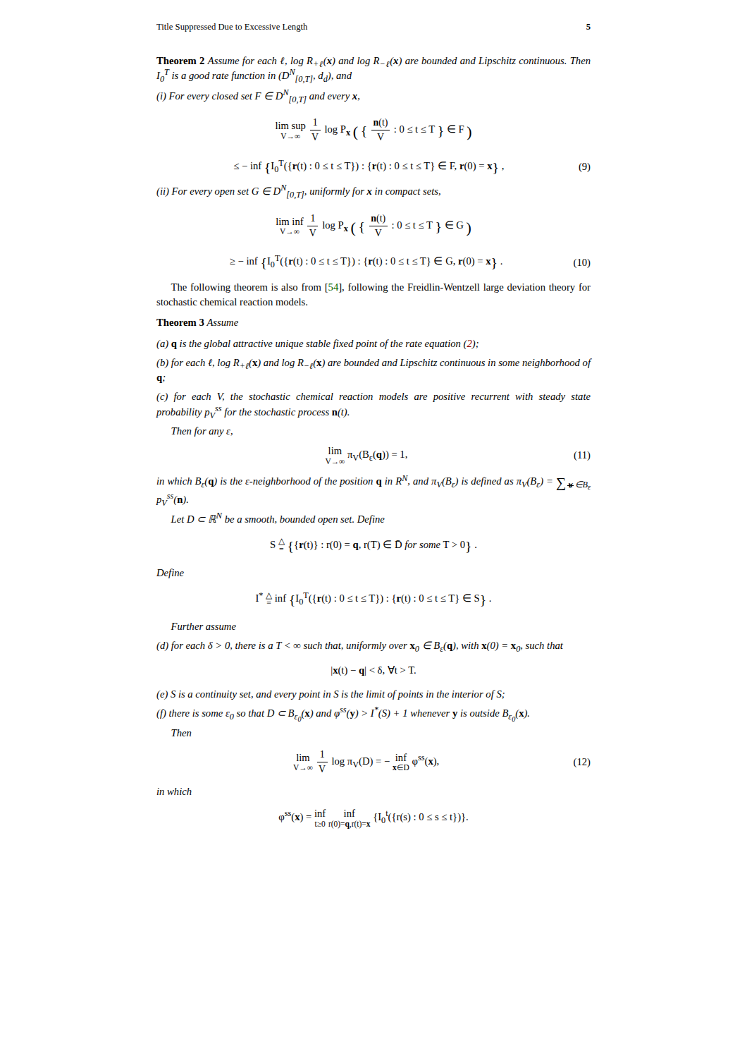Title Suppressed Due to Excessive Length 5
Theorem 2 Assume for each ℓ, log R+ℓ(x) and log R−ℓ(x) are bounded and Lipschitz continuous. Then I0T is a good rate function in (DN[0,T], dd), and
(i) For every closed set F ∈ DN[0,T] and every x,
lim sup V→∞ 1 V log Px ( { n(t) V : 0 ≤ t ≤ T } ∈ F )
≤ − inf {I0T({r(t) : 0 ≤ t ≤ T}) : {r(t) : 0 ≤ t ≤ T} ∈ F, r(0) = x} , (9)
(ii) For every open set G ∈ DN[0,T], uniformly for x in compact sets,
lim inf V→∞ 1 V log Px ( { n(t) V : 0 ≤ t ≤ T } ∈ G )
≥ − inf {I0T({r(t) : 0 ≤ t ≤ T}) : {r(t) : 0 ≤ t ≤ T} ∈ G, r(0) = x} . (10)
The following theorem is also from [54], following the Freidlin-Wentzell large deviation theory for stochastic chemical reaction models.
Theorem 3 Assume
(a) q is the global attractive unique stable fixed point of the rate equation (2);
(b) for each ℓ, log R+ℓ(x) and log R−ℓ(x) are bounded and Lipschitz continuous in some neighborhood of q;
(c) for each V, the stochastic chemical reaction models are positive recurrent with steady state probability pVss for the stochastic process n(t).
Then for any ε,
lim V→∞ πV(Bε(q)) = 1, (11)
in which Bε(q) is the ε-neighborhood of the position q in RN, and πV(Bε) is defined as πV(Bε) = ∑nV∈Bε pVss(n).
Let D ⊂ ℝN be a smooth, bounded open set. Define
S △= {{r(t)} : r(0) = q, r(T) ∈ D̄ for some T > 0} .
Define
I* △= inf {I0T({r(t) : 0 ≤ t ≤ T}) : {r(t) : 0 ≤ t ≤ T} ∈ S} .
Further assume
(d) for each δ > 0, there is a T < ∞ such that, uniformly over x0 ∈ Bε(q), with x(0) = x0, such that
|x(t) − q| < δ, ∀t > T.
(e) S is a continuity set, and every point in S is the limit of points in the interior of S;
(f) there is some ε0 so that D ⊂ Bε0(x) and φss(y) > I*(S) + 1 whenever y is outside Bε0(x).
Then
lim V→∞ 1 V log πV(D) = − inf x∈D φss(x), (12)
in which
φss(x) = inf t≥0 inf r(0)=q,r(t)=x {I0t({r(s) : 0 ≤ s ≤ t})}.